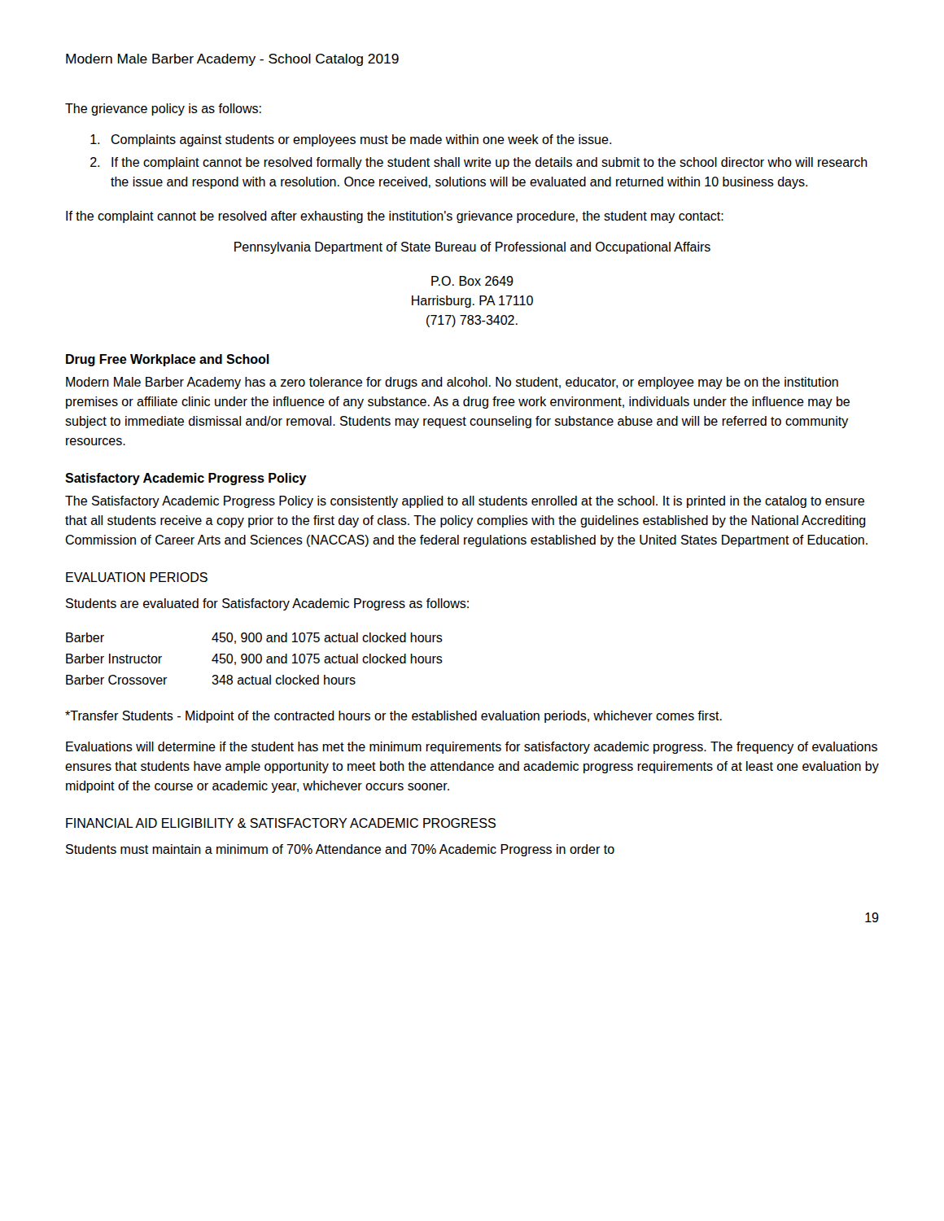Modern Male Barber Academy - School Catalog 2019
The grievance policy is as follows:
Complaints against students or employees must be made within one week of the issue.
If the complaint cannot be resolved formally the student shall write up the details and submit to the school director who will research the issue and respond with a resolution. Once received, solutions will be evaluated and returned within 10 business days.
If the complaint cannot be resolved after exhausting the institution's grievance procedure, the student may contact:
Pennsylvania Department of State Bureau of Professional and Occupational Affairs
P.O. Box 2649
Harrisburg. PA 17110
(717) 783-3402.
Drug Free Workplace and School
Modern Male Barber Academy has a zero tolerance for drugs and alcohol. No student, educator, or employee may be on the institution premises or affiliate clinic under the influence of any substance. As a drug free work environment, individuals under the influence may be subject to immediate dismissal and/or removal. Students may request counseling for substance abuse and will be referred to community resources.
Satisfactory Academic Progress Policy
The Satisfactory Academic Progress Policy is consistently applied to all students enrolled at the school. It is printed in the catalog to ensure that all students receive a copy prior to the first day of class. The policy complies with the guidelines established by the National Accrediting Commission of Career Arts and Sciences (NACCAS) and the federal regulations established by the United States Department of Education.
EVALUATION PERIODS
Students are evaluated for Satisfactory Academic Progress as follows:
| Barber | 450, 900 and 1075 actual clocked hours |
| Barber Instructor | 450, 900 and 1075 actual clocked hours |
| Barber Crossover | 348 actual clocked hours |
*Transfer Students - Midpoint of the contracted hours or the established evaluation periods, whichever comes first.
Evaluations will determine if the student has met the minimum requirements for satisfactory academic progress. The frequency of evaluations ensures that students have ample opportunity to meet both the attendance and academic progress requirements of at least one evaluation by midpoint of the course or academic year, whichever occurs sooner.
FINANCIAL AID ELIGIBILITY & SATISFACTORY ACADEMIC PROGRESS
Students must maintain a minimum of 70% Attendance and 70% Academic Progress in order to
19